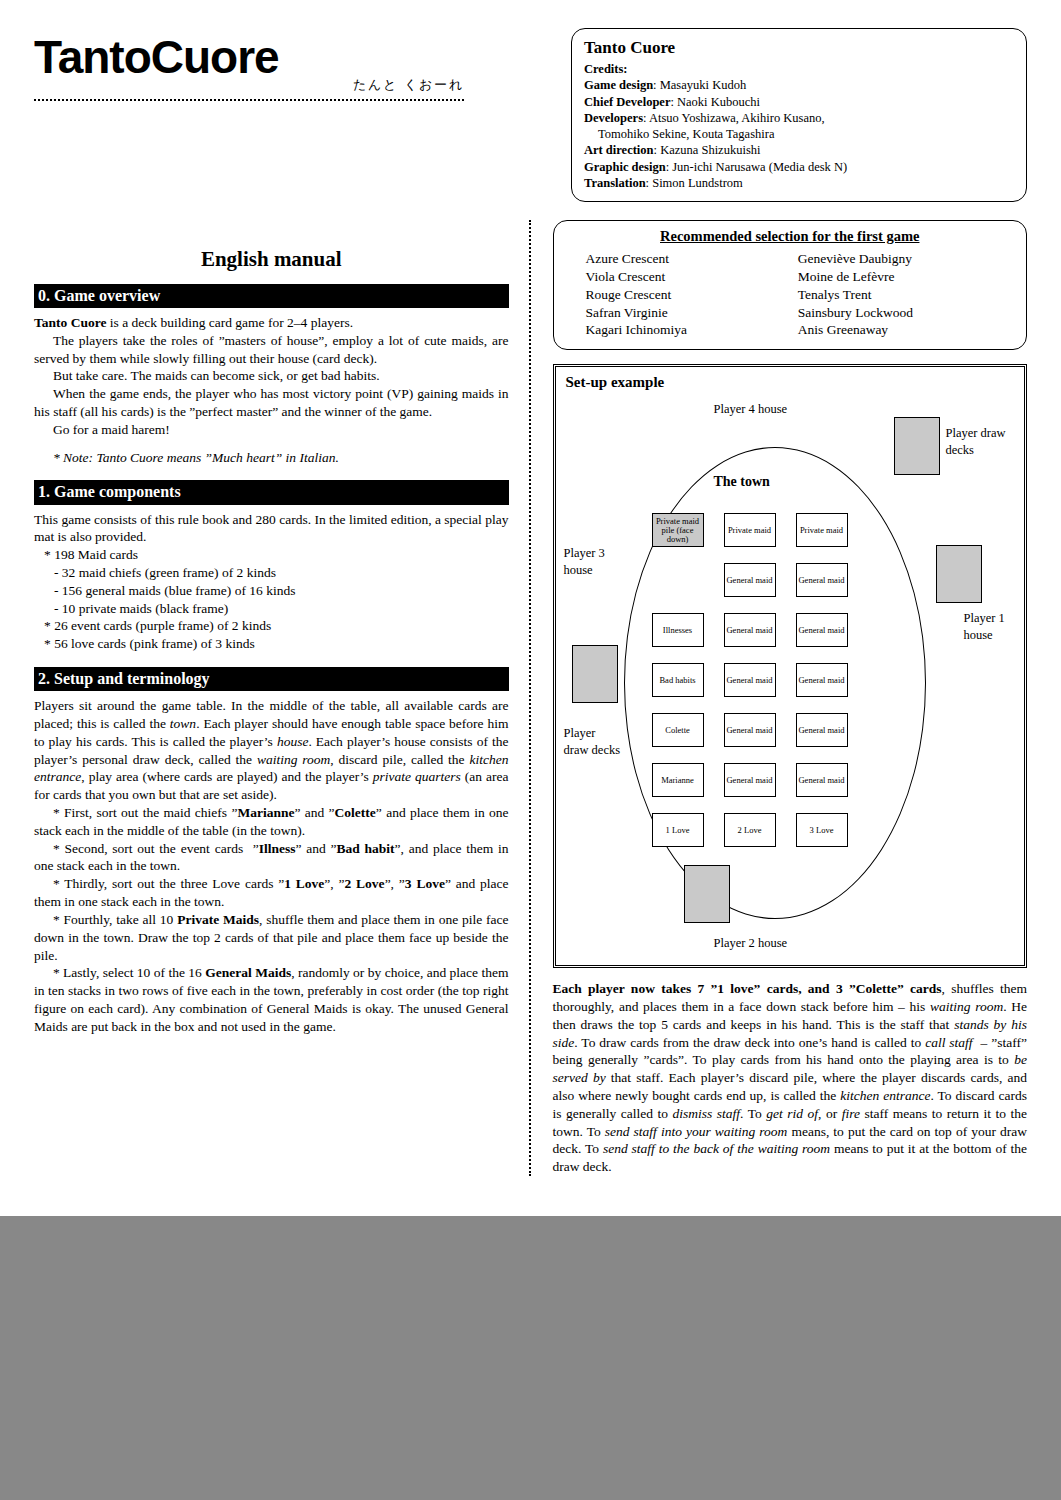TantoCuore
たんと くおーれ
Tanto Cuore
Credits:
Game design: Masayuki Kudoh
Chief Developer: Naoki Kubouchi
Developers: Atsuo Yoshizawa, Akihiro Kusano, Tomohiko Sekine, Kouta Tagashira
Art direction: Kazuna Shizukuishi
Graphic design: Jun-ichi Narusawa (Media desk N)
Translation: Simon Lundstrom
English manual
0. Game overview
Tanto Cuore is a deck building card game for 2–4 players.
The players take the roles of ”masters of house”, employ a lot of cute maids, are served by them while slowly filling out their house (card deck).
But take care. The maids can become sick, or get bad habits.
When the game ends, the player who has most victory point (VP) gaining maids in his staff (all his cards) is the ”perfect master” and the winner of the game.
Go for a maid harem!
* Note: Tanto Cuore means ”Much heart” in Italian.
1. Game components
This game consists of this rule book and 280 cards. In the limited edition, a special play mat is also provided.
* 198 Maid cards
- 32 maid chiefs (green frame) of 2 kinds
- 156 general maids (blue frame) of 16 kinds
- 10 private maids (black frame)
* 26 event cards (purple frame) of 2 kinds
* 56 love cards (pink frame) of 3 kinds
2. Setup and terminology
Players sit around the game table. In the middle of the table, all available cards are placed; this is called the town. Each player should have enough table space before him to play his cards. This is called the player’s house. Each player’s house consists of the player’s personal draw deck, called the waiting room, discard pile, called the kitchen entrance, play area (where cards are played) and the player’s private quarters (an area for cards that you own but that are set aside).
* First, sort out the maid chiefs ”Marianne” and ”Colette” and place them in one stack each in the middle of the table (in the town).
* Second, sort out the event cards ”Illness” and ”Bad habit”, and place them in one stack each in the town.
* Thirdly, sort out the three Love cards ”1 Love”, ”2 Love”, ”3 Love” and place them in one stack each in the town.
* Fourthly, take all 10 Private Maids, shuffle them and place them in one pile face down in the town. Draw the top 2 cards of that pile and place them face up beside the pile.
* Lastly, select 10 of the 16 General Maids, randomly or by choice, and place them in ten stacks in two rows of five each in the town, preferably in cost order (the top right figure on each card). Any combination of General Maids is okay. The unused General Maids are put back in the box and not used in the game.
Recommended selection for the first game
| Azure Crescent | Geneviève Daubigny |
| Viola Crescent | Moine de Lefèvre |
| Rouge Crescent | Tenalys Trent |
| Safran Virginie | Sainsbury Lockwood |
| Kagari Ichinomiya | Anis Greenaway |
Set-up example
The town
Player 4 house
Player draw decks
Player 1 house
Player 3 house
Player draw decks
Player 2 house
Private maid pile (face down)
Private maid
Private maid
General maid
General maid
Illnesses
General maid
General maid
Bad habits
General maid
General maid
Colette
General maid
General maid
Marianne
General maid
General maid
1 Love
2 Love
3 Love
Each player now takes 7 ”1 love” cards, and 3 ”Colette” cards, shuffles them thoroughly, and places them in a face down stack before him – his waiting room. He then draws the top 5 cards and keeps in his hand. This is the staff that stands by his side. To draw cards from the draw deck into one’s hand is called to call staff – ”staff” being generally ”cards”. To play cards from his hand onto the playing area is to be served by that staff. Each player’s discard pile, where the player discards cards, and also where newly bought cards end up, is called the kitchen entrance. To discard cards is generally called to dismiss staff. To get rid of, or fire staff means to return it to the town. To send staff into your waiting room means, to put the card on top of your draw deck. To send staff to the back of the waiting room means to put it at the bottom of the draw deck.